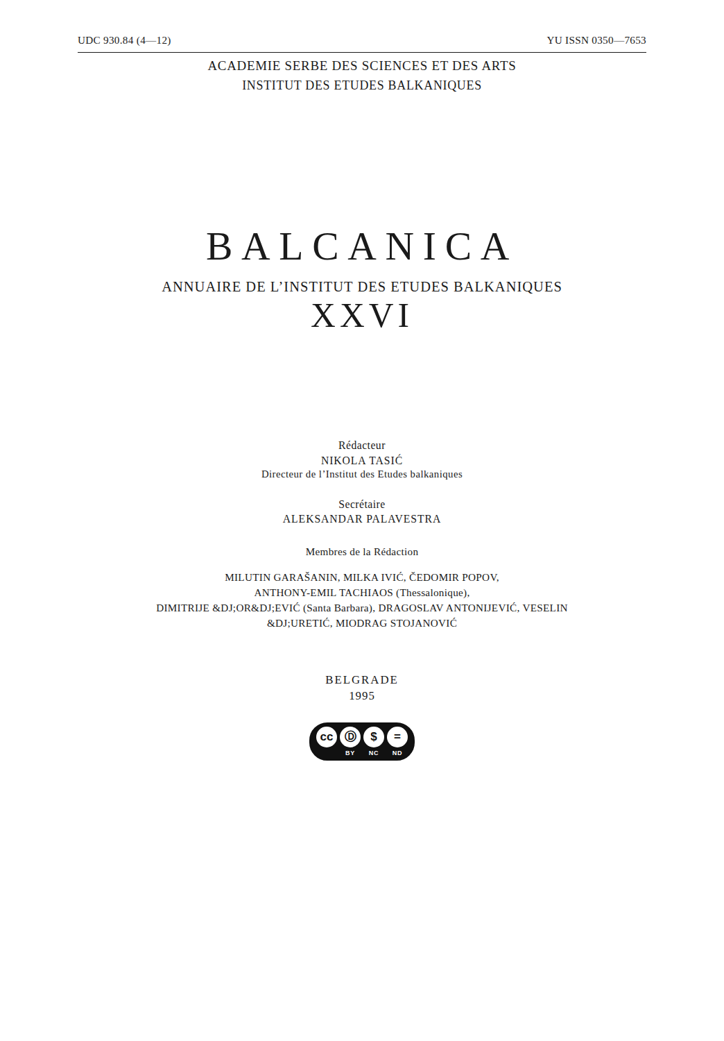UDC 930.84 (4—12) YU ISSN 0350—7653
ACADEMIE SERBE DES SCIENCES ET DES ARTS
INSTITUT DES ETUDES BALKANIQUES
BALCANICA
ANNUAIRE DE L’INSTITUT DES ETUDES BALKANIQUES
XXVI
Rédacteur
NIKOLA TASIĆ
Directeur de l’Institut des Etudes balkaniques
Secrétaire
ALEKSANDAR PALAVESTRA
Membres de la Rédaction
MILUTIN GARAŠANIN, MILKA IVIĆ, ČEDOMIR POPOV,
ANTHONY-EMIL TACHIAOS (Thessalonique),
DIMITRIJE &DJ;OR&DJ;EVIĆ (Santa Barbara), DRAGOSLAV ANTONIJEVIĆ, VESELIN
&DJ;URETIĆ, MIODRAG STOJANOVIĆ
BELGRADE
1995
cc Ⓓ $ =
BY NC ND